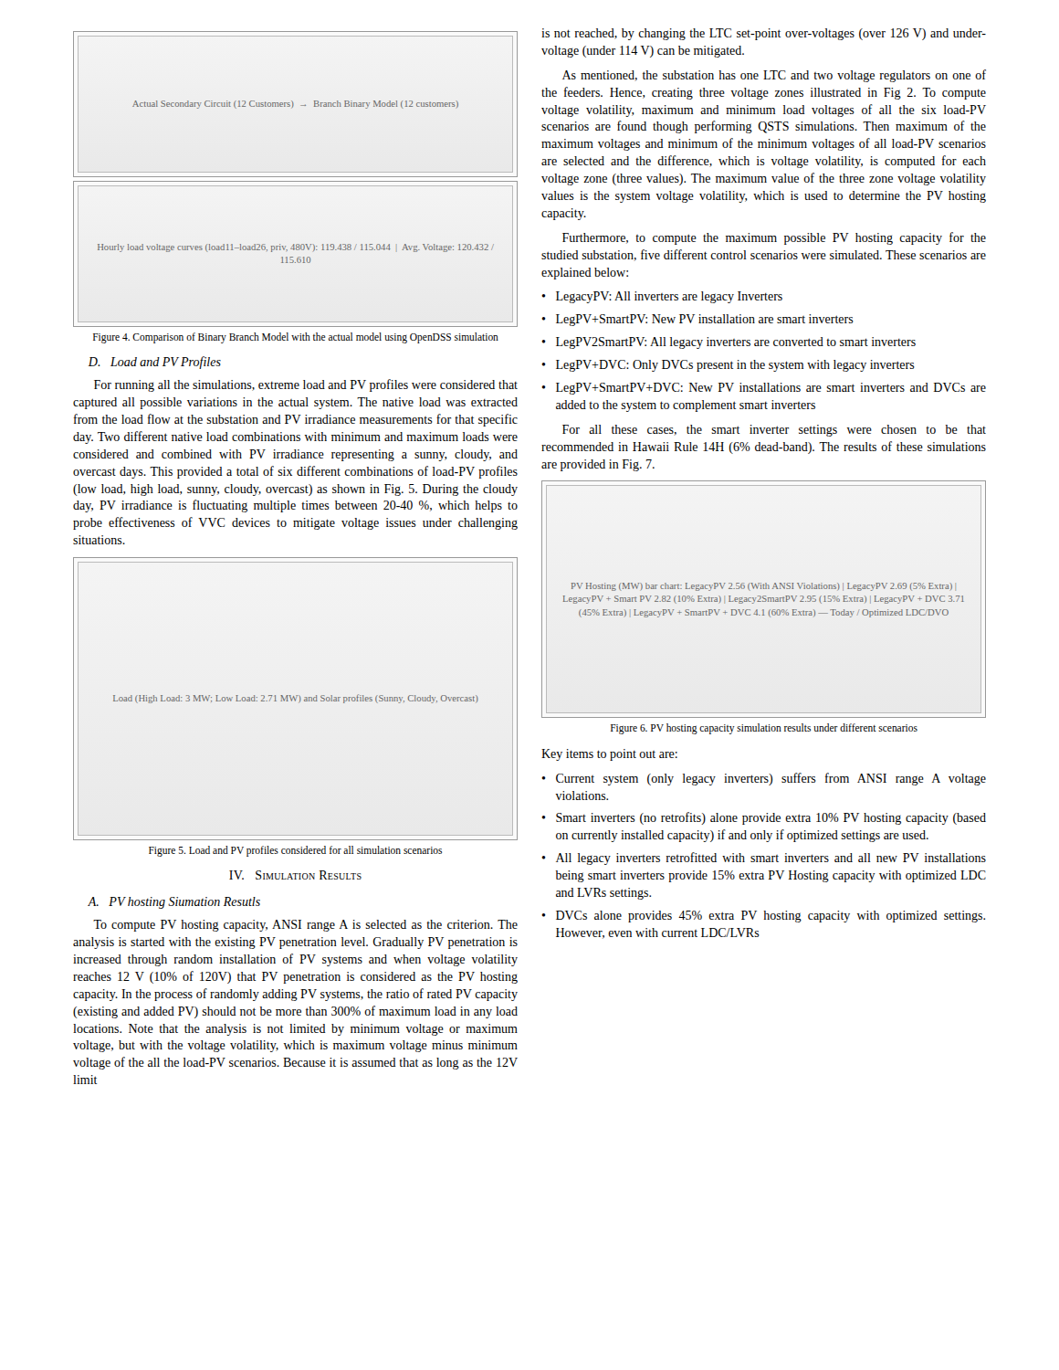Actual Secondary Circuit (12 Customers) → Branch Binary Model (12 customers)
Hourly load voltage curves (load11–load26, priv, 480V): 119.438 / 115.044 | Avg. Voltage: 120.432 / 115.610
Figure 4. Comparison of Binary Branch Model with the actual model using OpenDSS simulation
D. Load and PV Profiles
For running all the simulations, extreme load and PV profiles were considered that captured all possible variations in the actual system. The native load was extracted from the load flow at the substation and PV irradiance measurements for that specific day. Two different native load combinations with minimum and maximum loads were considered and combined with PV irradiance representing a sunny, cloudy, and overcast days. This provided a total of six different combinations of load-PV profiles (low load, high load, sunny, cloudy, overcast) as shown in Fig. 5. During the cloudy day, PV irradiance is fluctuating multiple times between 20-40 %, which helps to probe effectiveness of VVC devices to mitigate voltage issues under challenging situations.
Load (High Load: 3 MW; Low Load: 2.71 MW) and Solar profiles (Sunny, Cloudy, Overcast)
Figure 5. Load and PV profiles considered for all simulation scenarios
IV. Simulation Results
A. PV hosting Siumation Resutls
To compute PV hosting capacity, ANSI range A is selected as the criterion. The analysis is started with the existing PV penetration level. Gradually PV penetration is increased through random installation of PV systems and when voltage volatility reaches 12 V (10% of 120V) that PV penetration is considered as the PV hosting capacity. In the process of randomly adding PV systems, the ratio of rated PV capacity (existing and added PV) should not be more than 300% of maximum load in any load locations. Note that the analysis is not limited by minimum voltage or maximum voltage, but with the voltage volatility, which is maximum voltage minus minimum voltage of the all the load-PV scenarios. Because it is assumed that as long as the 12V limit
is not reached, by changing the LTC set-point over-voltages (over 126 V) and under-voltage (under 114 V) can be mitigated.
As mentioned, the substation has one LTC and two voltage regulators on one of the feeders. Hence, creating three voltage zones illustrated in Fig 2. To compute voltage volatility, maximum and minimum load voltages of all the six load-PV scenarios are found though performing QSTS simulations. Then maximum of the maximum voltages and minimum of the minimum voltages of all load-PV scenarios are selected and the difference, which is voltage volatility, is computed for each voltage zone (three values). The maximum value of the three zone voltage volatility values is the system voltage volatility, which is used to determine the PV hosting capacity.
Furthermore, to compute the maximum possible PV hosting capacity for the studied substation, five different control scenarios were simulated. These scenarios are explained below:
LegacyPV: All inverters are legacy Inverters
LegPV+SmartPV: New PV installation are smart inverters
LegPV2SmartPV: All legacy inverters are converted to smart inverters
LegPV+DVC: Only DVCs present in the system with legacy inverters
LegPV+SmartPV+DVC: New PV installations are smart inverters and DVCs are added to the system to complement smart inverters
For all these cases, the smart inverter settings were chosen to be that recommended in Hawaii Rule 14H (6% dead-band). The results of these simulations are provided in Fig. 7.
PV Hosting (MW) bar chart: LegacyPV 2.56 (With ANSI Violations) | LegacyPV 2.69 (5% Extra) | LegacyPV + Smart PV 2.82 (10% Extra) | Legacy2SmartPV 2.95 (15% Extra) | LegacyPV + DVC 3.71 (45% Extra) | LegacyPV + SmartPV + DVC 4.1 (60% Extra) — Today / Optimized LDC/DVO
Figure 6. PV hosting capacity simulation results under different scenarios
Key items to point out are:
Current system (only legacy inverters) suffers from ANSI range A voltage violations.
Smart inverters (no retrofits) alone provide extra 10% PV hosting capacity (based on currently installed capacity) if and only if optimized settings are used.
All legacy inverters retrofitted with smart inverters and all new PV installations being smart inverters provide 15% extra PV Hosting capacity with optimized LDC and LVRs settings.
DVCs alone provides 45% extra PV hosting capacity with optimized settings. However, even with current LDC/LVRs